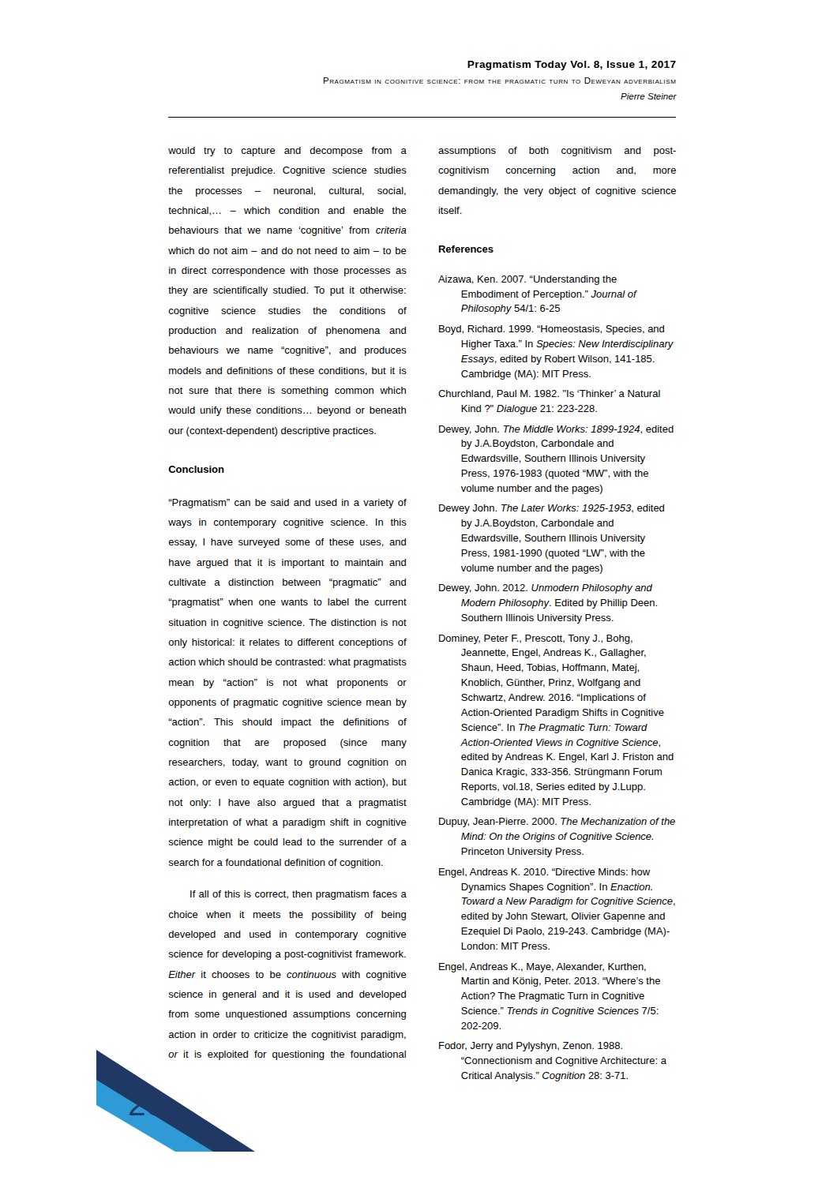Pragmatism Today Vol. 8, Issue 1, 2017
Pragmatism in cognitive science: from the pragmatic turn to Deweyan adverbialism
Pierre Steiner
would try to capture and decompose from a referentialist prejudice. Cognitive science studies the processes – neuronal, cultural, social, technical,… – which condition and enable the behaviours that we name ‘cognitive’ from criteria which do not aim – and do not need to aim – to be in direct correspondence with those processes as they are scientifically studied. To put it otherwise: cognitive science studies the conditions of production and realization of phenomena and behaviours we name “cognitive”, and produces models and definitions of these conditions, but it is not sure that there is something common which would unify these conditions… beyond or beneath our (context-dependent) descriptive practices.
Conclusion
“Pragmatism” can be said and used in a variety of ways in contemporary cognitive science. In this essay, I have surveyed some of these uses, and have argued that it is important to maintain and cultivate a distinction between “pragmatic” and “pragmatist” when one wants to label the current situation in cognitive science. The distinction is not only historical: it relates to different conceptions of action which should be contrasted: what pragmatists mean by “action” is not what proponents or opponents of pragmatic cognitive science mean by “action”. This should impact the definitions of cognition that are proposed (since many researchers, today, want to ground cognition on action, or even to equate cognition with action), but not only: I have also argued that a pragmatist interpretation of what a paradigm shift in cognitive science might be could lead to the surrender of a search for a foundational definition of cognition.
If all of this is correct, then pragmatism faces a choice when it meets the possibility of being developed and used in contemporary cognitive science for developing a post-cognitivist framework. Either it chooses to be continuous with cognitive science in general and it is used and developed from some unquestioned assumptions concerning action in order to criticize the cognitivist paradigm, or it is exploited for questioning the foundational assumptions of both cognitivism and post-cognitivism concerning action and, more demandingly, the very object of cognitive science itself.
References
Aizawa, Ken. 2007. “Understanding the Embodiment of Perception.” Journal of Philosophy 54/1: 6-25
Boyd, Richard. 1999. “Homeostasis, Species, and Higher Taxa.” In Species: New Interdisciplinary Essays, edited by Robert Wilson, 141-185. Cambridge (MA): MIT Press.
Churchland, Paul M. 1982. "Is ‘Thinker’ a Natural Kind ?" Dialogue 21: 223-228.
Dewey, John. The Middle Works: 1899-1924, edited by J.A.Boydston, Carbondale and Edwardsville, Southern Illinois University Press, 1976-1983 (quoted “MW”, with the volume number and the pages)
Dewey John. The Later Works: 1925-1953, edited by J.A.Boydston, Carbondale and Edwardsville, Southern Illinois University Press, 1981-1990 (quoted “LW”, with the volume number and the pages)
Dewey, John. 2012. Unmodern Philosophy and Modern Philosophy. Edited by Phillip Deen. Southern Illinois University Press.
Dominey, Peter F., Prescott, Tony J., Bohg, Jeannette, Engel, Andreas K., Gallagher, Shaun, Heed, Tobias, Hoffmann, Matej, Knoblich, Günther, Prinz, Wolfgang and Schwartz, Andrew. 2016. “Implications of Action-Oriented Paradigm Shifts in Cognitive Science”. In The Pragmatic Turn: Toward Action-Oriented Views in Cognitive Science, edited by Andreas K. Engel, Karl J. Friston and Danica Kragic, 333-356. Strüngmann Forum Reports, vol.18, Series edited by J.Lupp. Cambridge (MA): MIT Press.
Dupuy, Jean-Pierre. 2000. The Mechanization of the Mind: On the Origins of Cognitive Science. Princeton University Press.
Engel, Andreas K. 2010. “Directive Minds: how Dynamics Shapes Cognition”. In Enaction. Toward a New Paradigm for Cognitive Science, edited by John Stewart, Olivier Gapenne and Ezequiel Di Paolo, 219-243. Cambridge (MA)-London: MIT Press.
Engel, Andreas K., Maye, Alexander, Kurthen, Martin and König, Peter. 2013. “Where’s the Action? The Pragmatic Turn in Cognitive Science.” Trends in Cognitive Sciences 7/5: 202-209.
Fodor, Jerry and Pylyshyn, Zenon. 1988. “Connectionism and Cognitive Architecture: a Critical Analysis.” Cognition 28: 3-71.
26